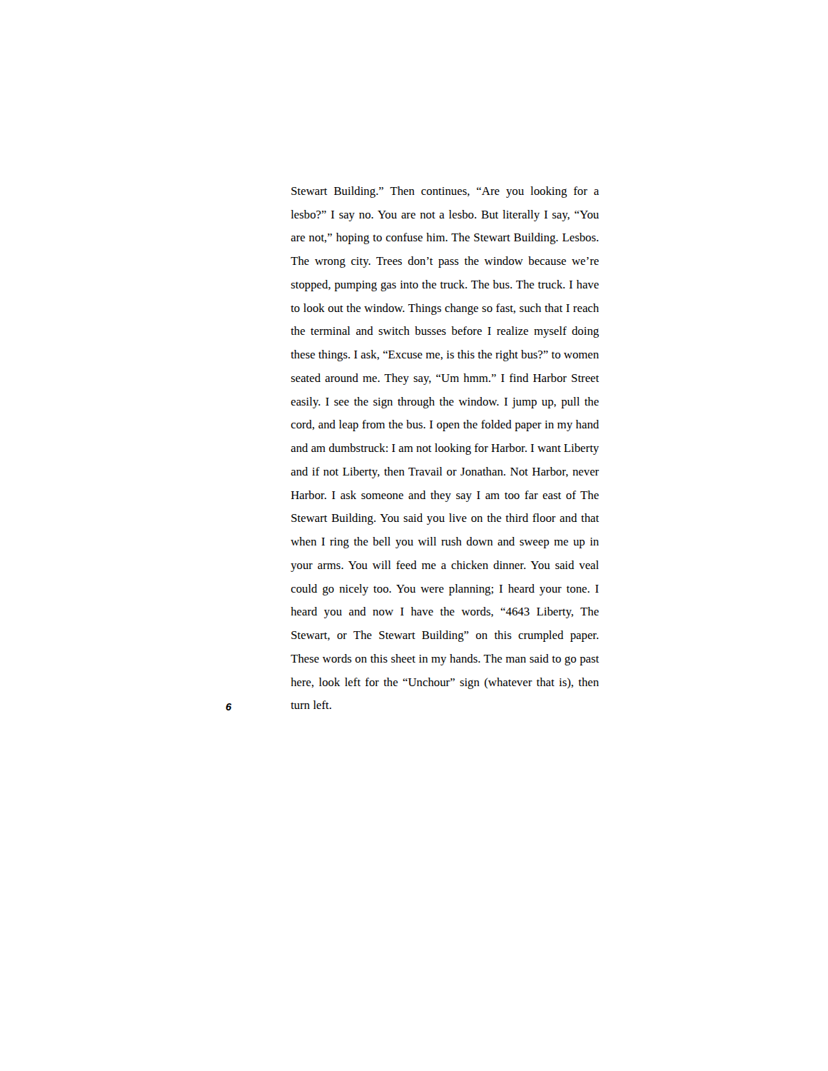Stewart Building.” Then continues, “Are you looking for a lesbo?” I say no. You are not a lesbo. But literally I say, “You are not,” hoping to confuse him. The Stewart Building. Les­bos. The wrong city. Trees don’t pass the window because we’re stopped, pumping gas into the truck. The bus. The truck. I have to look out the window. Things change so fast, such that I reach the terminal and switch busses before I re­alize myself doing these things. I ask, “Excuse me, is this the right bus?” to women seated around me. They say, “Um hmm.” I find Harbor Street easily. I see the sign through the window. I jump up, pull the cord, and leap from the bus. I open the folded paper in my hand and am dumbstruck: I am not looking for Harbor. I want Liberty and if not Liberty, then Travail or Jonathan. Not Harbor, never Harbor. I ask someone and they say I am too far east of The Stewart Build­ing. You said you live on the third floor and that when I ring the bell you will rush down and sweep me up in your arms. You will feed me a chicken dinner. You said veal could go nicely too. You were planning; I heard your tone. I heard you and now I have the words, “4643 Liberty, The Stewart, or The Stewart Building” on this crumpled paper. These words on this sheet in my hands. The man said to go past here, look left for the “Unchour” sign (whatever that is), then turn left.
6